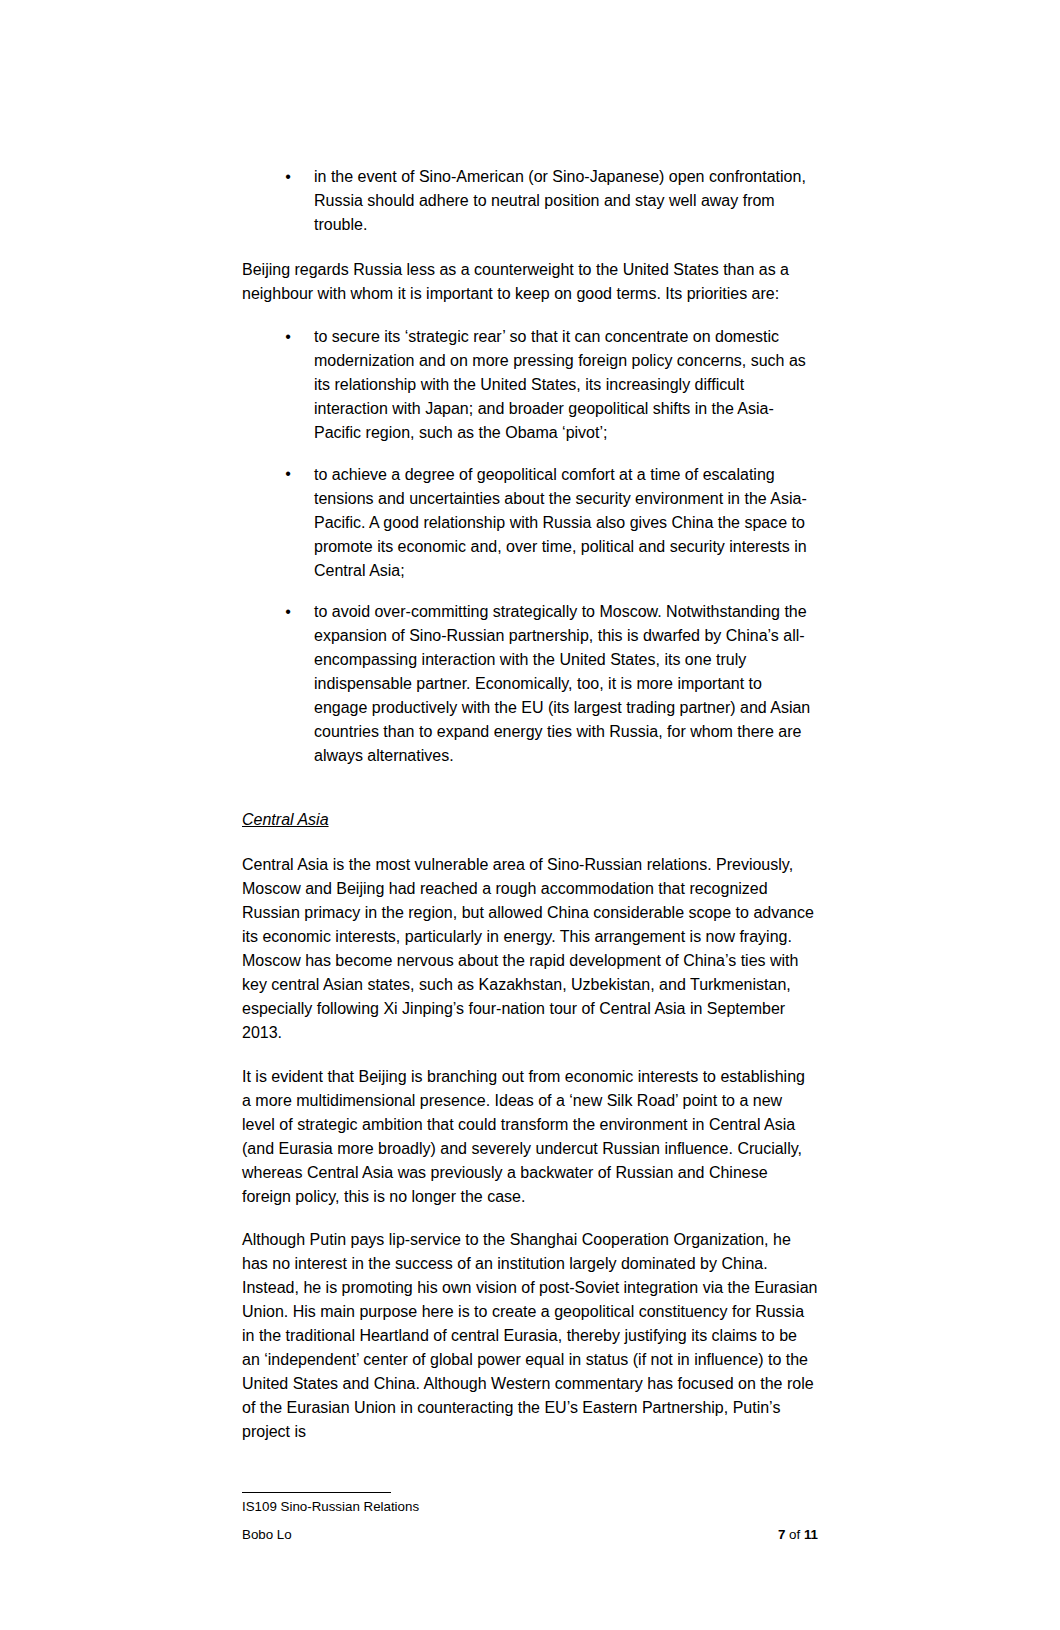in the event of Sino-American (or Sino-Japanese) open confrontation, Russia should adhere to neutral position and stay well away from trouble.
Beijing regards Russia less as a counterweight to the United States than as a neighbour with whom it is important to keep on good terms. Its priorities are:
to secure its ‘strategic rear’ so that it can concentrate on domestic modernization and on more pressing foreign policy concerns, such as its relationship with the United States, its increasingly difficult interaction with Japan; and broader geopolitical shifts in the Asia-Pacific region, such as the Obama ‘pivot’;
to achieve a degree of geopolitical comfort at a time of escalating tensions and uncertainties about the security environment in the Asia-Pacific. A good relationship with Russia also gives China the space to promote its economic and, over time, political and security interests in Central Asia;
to avoid over-committing strategically to Moscow. Notwithstanding the expansion of Sino-Russian partnership, this is dwarfed by China’s all-encompassing interaction with the United States, its one truly indispensable partner. Economically, too, it is more important to engage productively with the EU (its largest trading partner) and Asian countries than to expand energy ties with Russia, for whom there are always alternatives.
Central Asia
Central Asia is the most vulnerable area of Sino-Russian relations. Previously, Moscow and Beijing had reached a rough accommodation that recognized Russian primacy in the region, but allowed China considerable scope to advance its economic interests, particularly in energy. This arrangement is now fraying. Moscow has become nervous about the rapid development of China’s ties with key central Asian states, such as Kazakhstan, Uzbekistan, and Turkmenistan, especially following Xi Jinping’s four-nation tour of Central Asia in September 2013.
It is evident that Beijing is branching out from economic interests to establishing a more multidimensional presence. Ideas of a ‘new Silk Road’ point to a new level of strategic ambition that could transform the environment in Central Asia (and Eurasia more broadly) and severely undercut Russian influence. Crucially, whereas Central Asia was previously a backwater of Russian and Chinese foreign policy, this is no longer the case.
Although Putin pays lip-service to the Shanghai Cooperation Organization, he has no interest in the success of an institution largely dominated by China. Instead, he is promoting his own vision of post-Soviet integration via the Eurasian Union. His main purpose here is to create a geopolitical constituency for Russia in the traditional Heartland of central Eurasia, thereby justifying its claims to be an ‘independent’ center of global power equal in status (if not in influence) to the United States and China. Although Western commentary has focused on the role of the Eurasian Union in counteracting the EU’s Eastern Partnership, Putin’s project is
IS109 Sino-Russian Relations
Bobo Lo 7 of 11